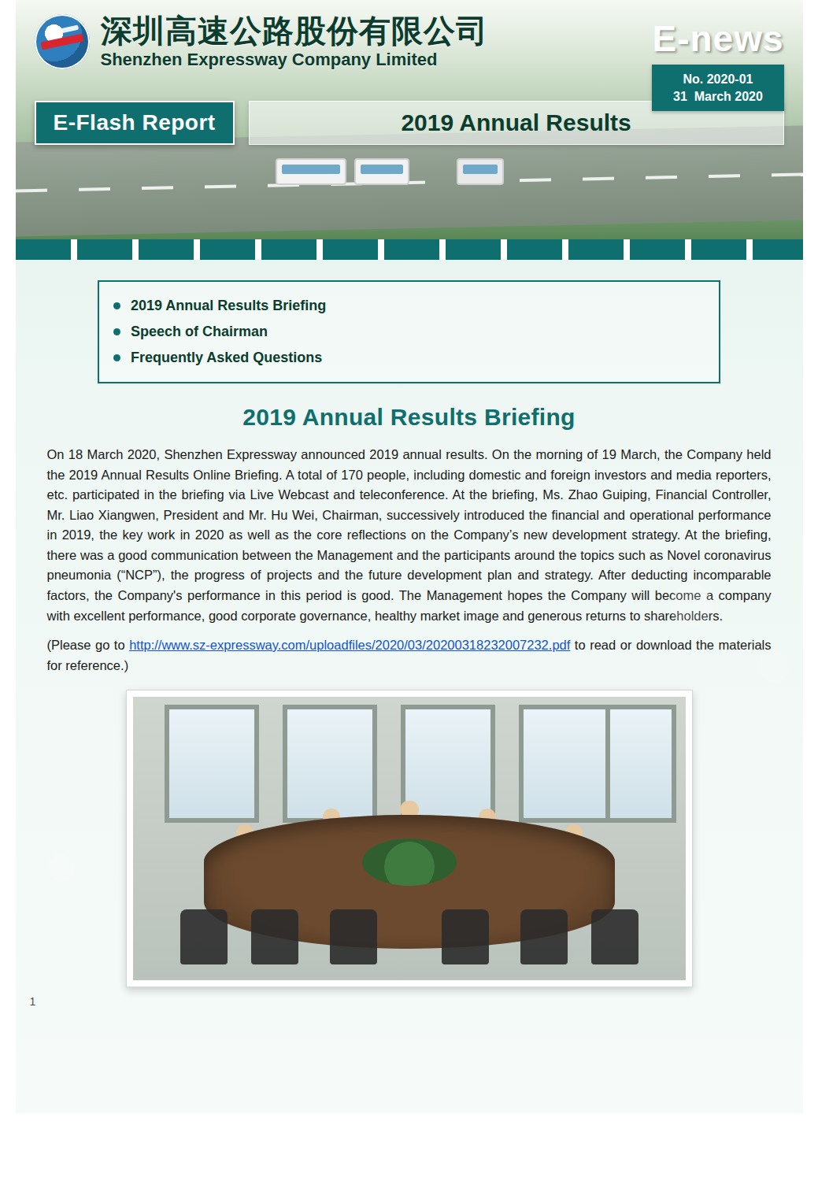深圳高速公路股份有限公司
Shenzhen Expressway Company Limited
E-news
No. 2020-01
31 March 2020
E-Flash Report
2019 Annual Results
2019 Annual Results Briefing
Speech of Chairman
Frequently Asked Questions
2019 Annual Results Briefing
On 18 March 2020, Shenzhen Expressway announced 2019 annual results. On the morning of 19 March, the Company held the 2019 Annual Results Online Briefing. A total of 170 people, including domestic and foreign investors and media reporters, etc. participated in the briefing via Live Webcast and teleconference. At the briefing, Ms. Zhao Guiping, Financial Controller, Mr. Liao Xiangwen, President and Mr. Hu Wei, Chairman, successively introduced the financial and operational performance in 2019, the key work in 2020 as well as the core reflections on the Company’s new development strategy. At the briefing, there was a good communication between the Management and the participants around the topics such as Novel coronavirus pneumonia (“NCP”), the progress of projects and the future development plan and strategy. After deducting incomparable factors, the Company's performance in this period is good. The Management hopes the Company will become a company with excellent performance, good corporate governance, healthy market image and generous returns to shareholders.
(Please go to http://www.sz-expressway.com/uploadfiles/2020/03/20200318232007232.pdf to read or download the materials for reference.)
1